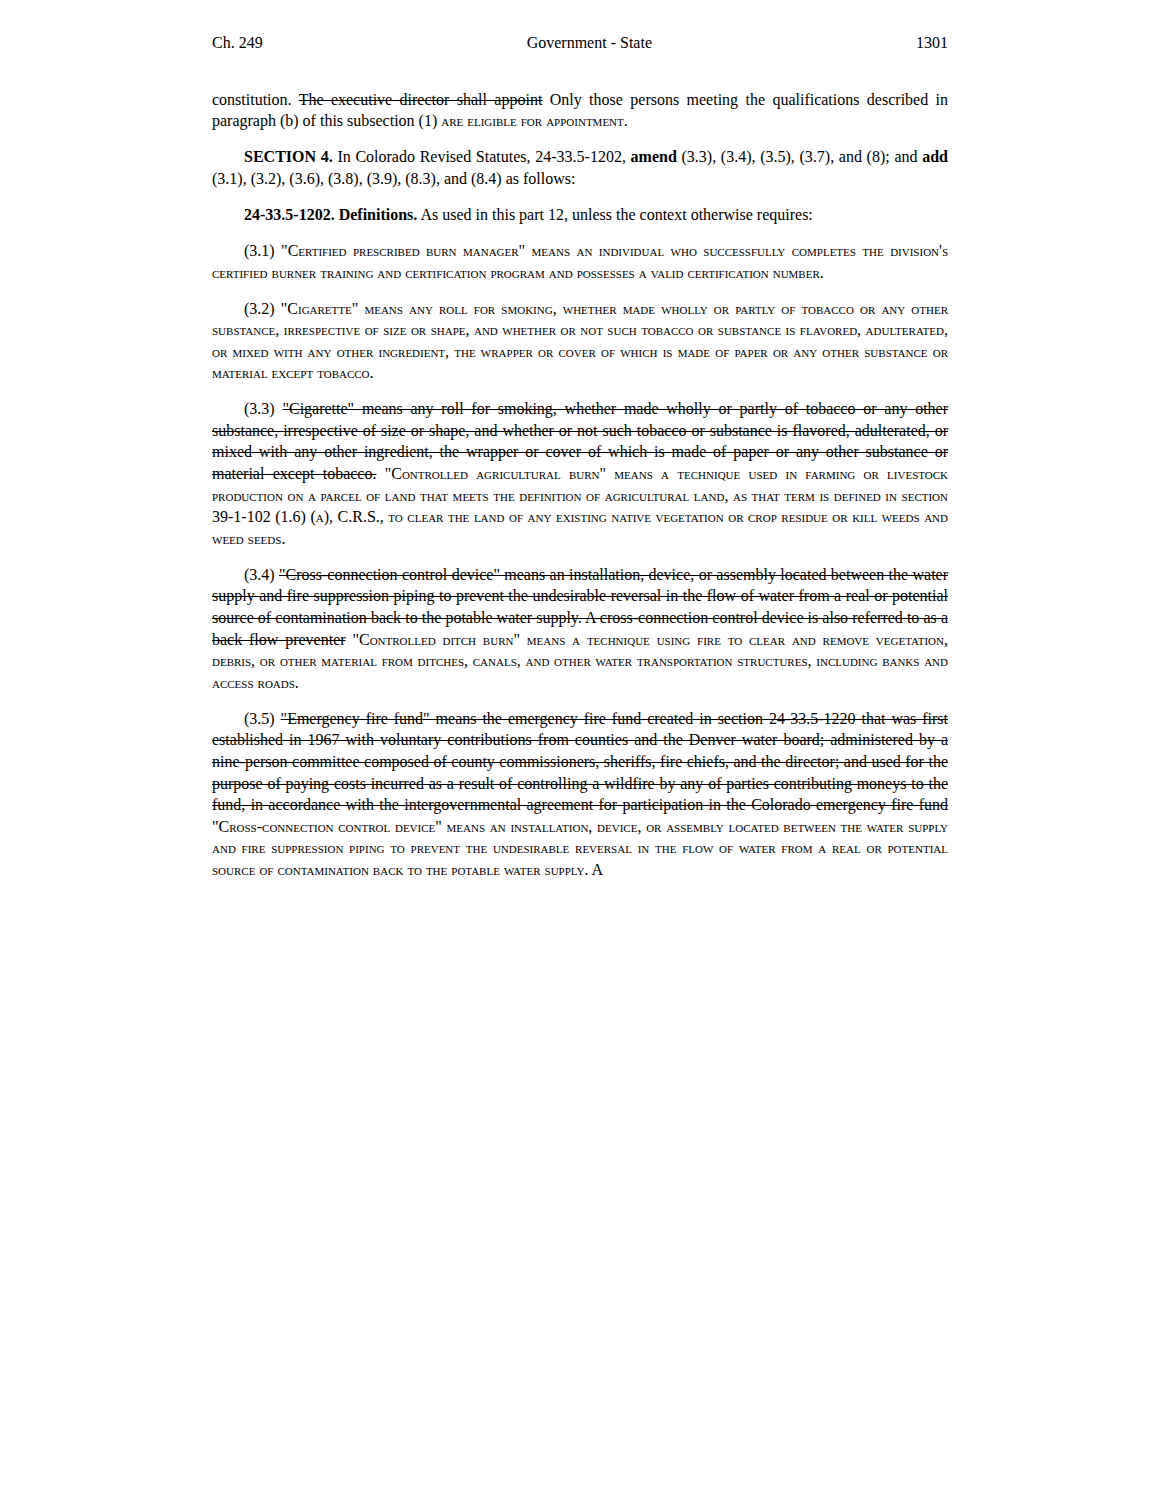Ch. 249 Government - State 1301
constitution. The executive director shall appoint Only those persons meeting the qualifications described in paragraph (b) of this subsection (1) are eligible for appointment.
SECTION 4. In Colorado Revised Statutes, 24-33.5-1202, amend (3.3), (3.4), (3.5), (3.7), and (8); and add (3.1), (3.2), (3.6), (3.8), (3.9), (8.3), and (8.4) as follows:
24-33.5-1202. Definitions. As used in this part 12, unless the context otherwise requires:
(3.1) "Certified prescribed burn manager" means an individual who successfully completes the division's certified burner training and certification program and possesses a valid certification number.
(3.2) "Cigarette" means any roll for smoking, whether made wholly or partly of tobacco or any other substance, irrespective of size or shape, and whether or not such tobacco or substance is flavored, adulterated, or mixed with any other ingredient, the wrapper or cover of which is made of paper or any other substance or material except tobacco.
(3.3) "Cigarette" means any roll for smoking, whether made wholly or partly of tobacco or any other substance, irrespective of size or shape, and whether or not such tobacco or substance is flavored, adulterated, or mixed with any other ingredient, the wrapper or cover of which is made of paper or any other substance or material except tobacco. "Controlled agricultural burn" means a technique used in farming or livestock production on a parcel of land that meets the definition of agricultural land, as that term is defined in section 39-1-102 (1.6) (a), C.R.S., to clear the land of any existing native vegetation or crop residue or kill weeds and weed seeds.
(3.4) "Cross-connection control device" means an installation, device, or assembly located between the water supply and fire suppression piping to prevent the undesirable reversal in the flow of water from a real or potential source of contamination back to the potable water supply. A cross-connection control device is also referred to as a back flow preventer "Controlled ditch burn" means a technique using fire to clear and remove vegetation, debris, or other material from ditches, canals, and other water transportation structures, including banks and access roads.
(3.5) "Emergency fire fund" means the emergency fire fund created in section 24-33.5-1220 that was first established in 1967 with voluntary contributions from counties and the Denver water board; administered by a nine-person committee composed of county commissioners, sheriffs, fire chiefs, and the director; and used for the purpose of paying costs incurred as a result of controlling a wildfire by any of parties contributing moneys to the fund, in accordance with the intergovernmental agreement for participation in the Colorado emergency fire fund "Cross-connection control device" means an installation, device, or assembly located between the water supply and fire suppression piping to prevent the undesirable reversal in the flow of water from a real or potential source of contamination back to the potable water supply. A